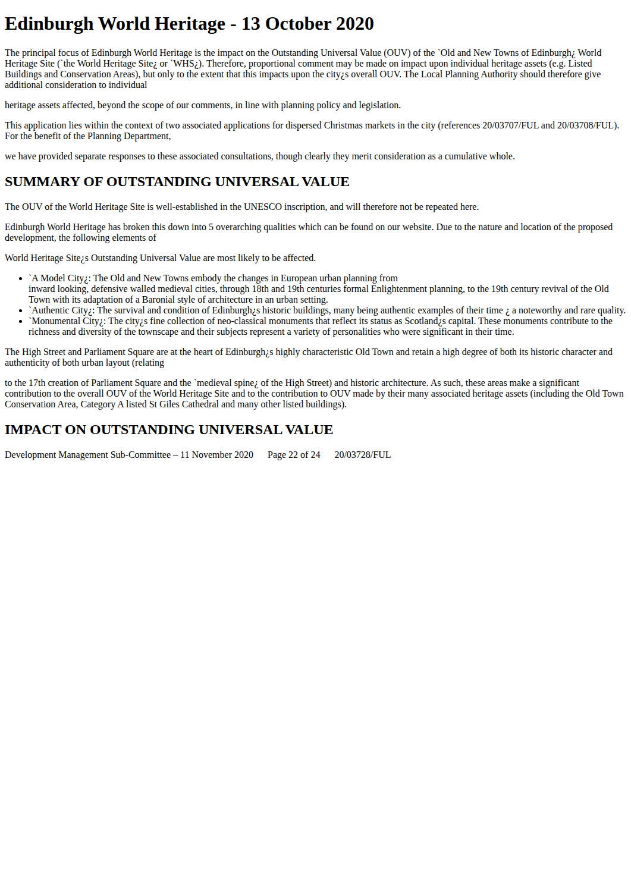Edinburgh World Heritage - 13 October 2020
The principal focus of Edinburgh World Heritage is the impact on the Outstanding Universal Value (OUV) of the `Old and New Towns of Edinburgh¿ World Heritage Site (`the World Heritage Site¿ or `WHS¿). Therefore, proportional comment may be made on impact upon individual heritage assets (e.g. Listed Buildings and Conservation Areas), but only to the extent that this impacts upon the city¿s overall OUV. The Local Planning Authority should therefore give additional consideration to individual
heritage assets affected, beyond the scope of our comments, in line with planning policy and legislation.
This application lies within the context of two associated applications for dispersed Christmas markets in the city (references 20/03707/FUL and 20/03708/FUL). For the benefit of the Planning Department,
we have provided separate responses to these associated consultations, though clearly they merit consideration as a cumulative whole.
SUMMARY OF OUTSTANDING UNIVERSAL VALUE
The OUV of the World Heritage Site is well-established in the UNESCO inscription, and will therefore not be repeated here.
Edinburgh World Heritage has broken this down into 5 overarching qualities which can be found on our website. Due to the nature and location of the proposed development, the following elements of
World Heritage Site¿s Outstanding Universal Value are most likely to be affected.
`A Model City¿: The Old and New Towns embody the changes in European urban planning from
inward looking, defensive walled medieval cities, through 18th and 19th centuries formal Enlightenment planning, to the 19th century revival of the Old Town with its adaptation of a Baronial style of architecture in an urban setting.
`Authentic City¿: The survival and condition of Edinburgh¿s historic buildings, many being authentic examples of their time ¿ a noteworthy and rare quality.
`Monumental City¿: The city¿s fine collection of neo-classical monuments that reflect its status as Scotland¿s capital. These monuments contribute to the richness and diversity of the townscape and their subjects represent a variety of personalities who were significant in their time.
The High Street and Parliament Square are at the heart of Edinburgh¿s highly characteristic Old Town and retain a high degree of both its historic character and authenticity of both urban layout (relating
to the 17th creation of Parliament Square and the `medieval spine¿ of the High Street) and historic architecture. As such, these areas make a significant contribution to the overall OUV of the World Heritage Site and to the contribution to OUV made by their many associated heritage assets (including the Old Town Conservation Area, Category A listed St Giles Cathedral and many other listed buildings).
IMPACT ON OUTSTANDING UNIVERSAL VALUE
Development Management Sub-Committee – 11 November 2020 Page 22 of 24 20/03728/FUL